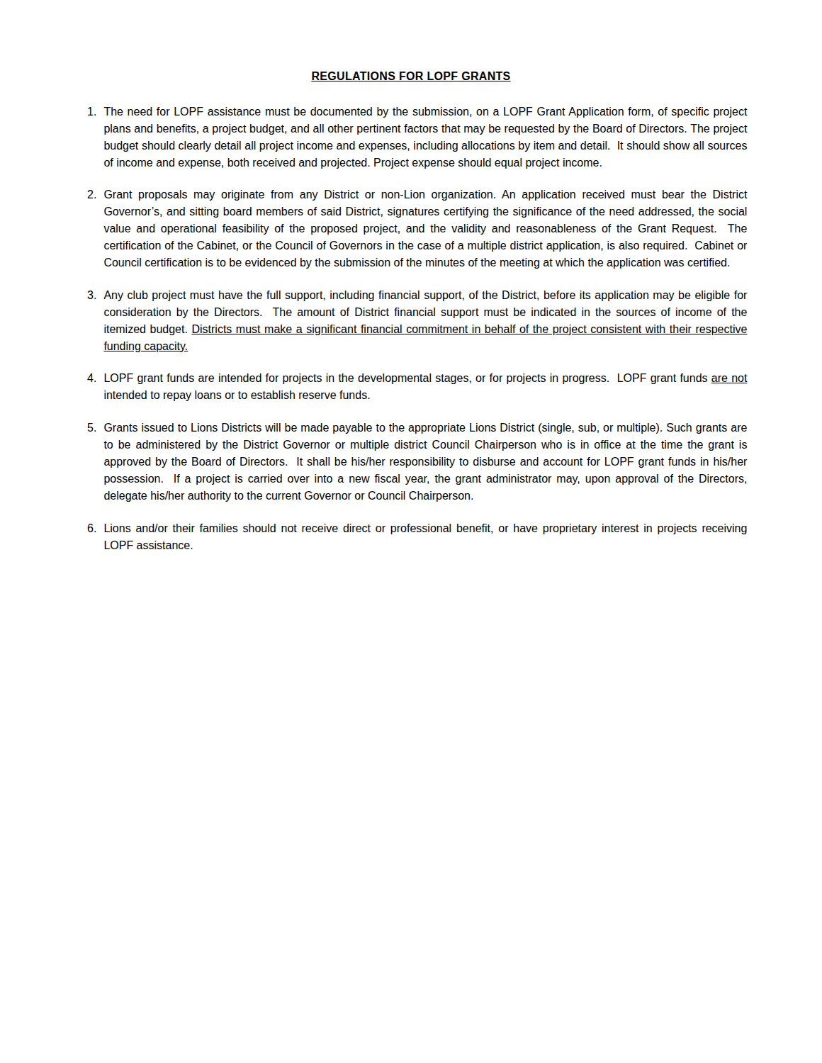REGULATIONS FOR LOPF GRANTS
The need for LOPF assistance must be documented by the submission, on a LOPF Grant Application form, of specific project plans and benefits, a project budget, and all other pertinent factors that may be requested by the Board of Directors. The project budget should clearly detail all project income and expenses, including allocations by item and detail. It should show all sources of income and expense, both received and projected. Project expense should equal project income.
Grant proposals may originate from any District or non-Lion organization. An application received must bear the District Governor’s, and sitting board members of said District, signatures certifying the significance of the need addressed, the social value and operational feasibility of the proposed project, and the validity and reasonableness of the Grant Request. The certification of the Cabinet, or the Council of Governors in the case of a multiple district application, is also required. Cabinet or Council certification is to be evidenced by the submission of the minutes of the meeting at which the application was certified.
Any club project must have the full support, including financial support, of the District, before its application may be eligible for consideration by the Directors. The amount of District financial support must be indicated in the sources of income of the itemized budget. Districts must make a significant financial commitment in behalf of the project consistent with their respective funding capacity.
LOPF grant funds are intended for projects in the developmental stages, or for projects in progress. LOPF grant funds are not intended to repay loans or to establish reserve funds.
Grants issued to Lions Districts will be made payable to the appropriate Lions District (single, sub, or multiple). Such grants are to be administered by the District Governor or multiple district Council Chairperson who is in office at the time the grant is approved by the Board of Directors. It shall be his/her responsibility to disburse and account for LOPF grant funds in his/her possession. If a project is carried over into a new fiscal year, the grant administrator may, upon approval of the Directors, delegate his/her authority to the current Governor or Council Chairperson.
Lions and/or their families should not receive direct or professional benefit, or have proprietary interest in projects receiving LOPF assistance.